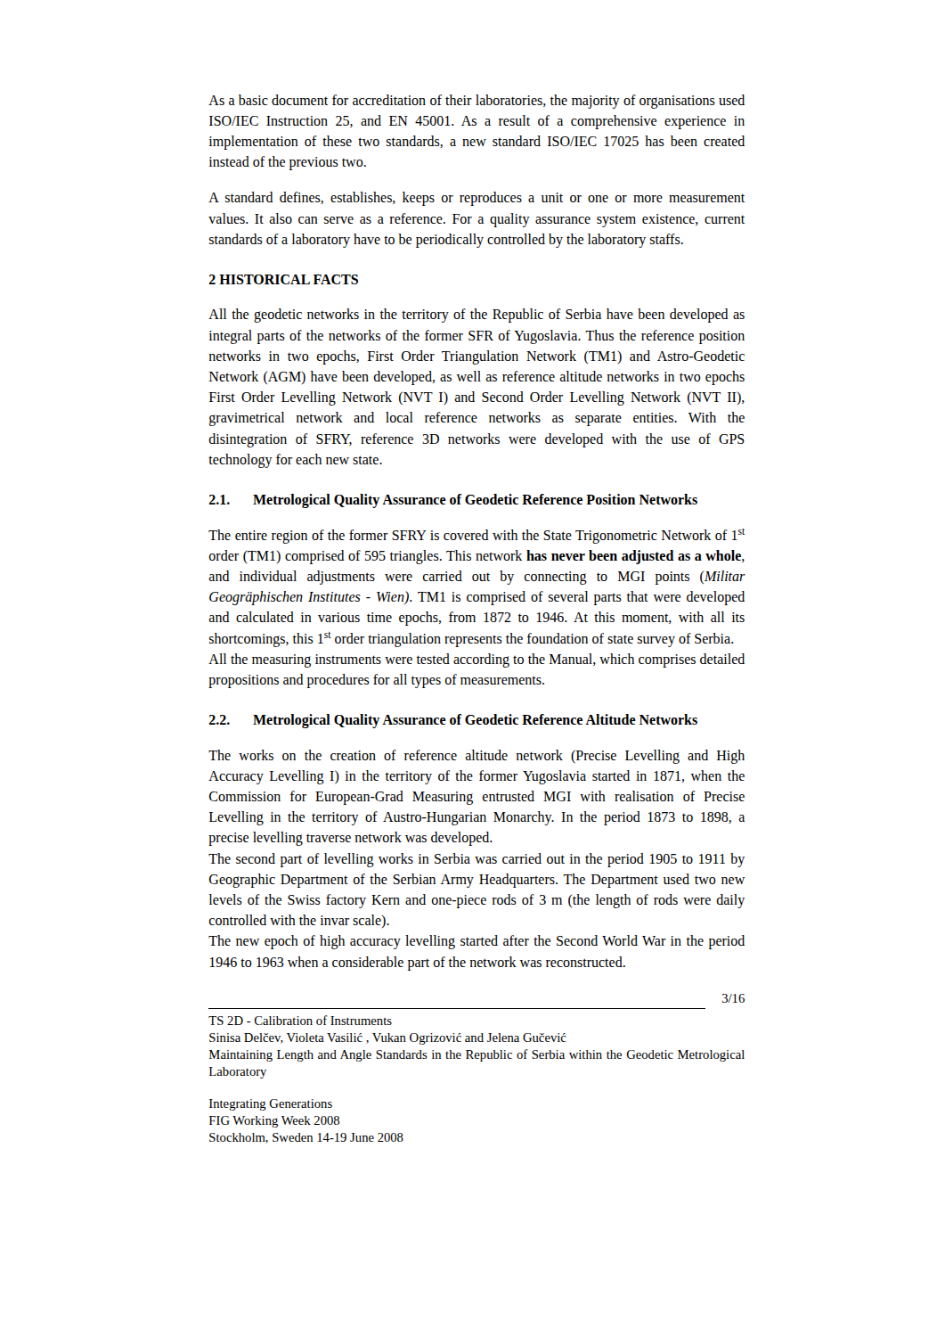As a basic document for accreditation of their laboratories, the majority of organisations used ISO/IEC Instruction 25, and EN 45001. As a result of a comprehensive experience in implementation of these two standards, a new standard ISO/IEC 17025 has been created instead of the previous two.
A standard defines, establishes, keeps or reproduces a unit or one or more measurement values. It also can serve as a reference. For a quality assurance system existence, current standards of a laboratory have to be periodically controlled by the laboratory staffs.
2 HISTORICAL FACTS
All the geodetic networks in the territory of the Republic of Serbia have been developed as integral parts of the networks of the former SFR of Yugoslavia. Thus the reference position networks in two epochs, First Order Triangulation Network (TM1) and Astro-Geodetic Network (AGM) have been developed, as well as reference altitude networks in two epochs First Order Levelling Network (NVT I) and Second Order Levelling Network (NVT II), gravimetrical network and local reference networks as separate entities. With the disintegration of SFRY, reference 3D networks were developed with the use of GPS technology for each new state.
2.1. Metrological Quality Assurance of Geodetic Reference Position Networks
The entire region of the former SFRY is covered with the State Trigonometric Network of 1st order (TM1) comprised of 595 triangles. This network has never been adjusted as a whole, and individual adjustments were carried out by connecting to MGI points (Militar Geogräphischen Institutes - Wien). TM1 is comprised of several parts that were developed and calculated in various time epochs, from 1872 to 1946. At this moment, with all its shortcomings, this 1st order triangulation represents the foundation of state survey of Serbia.
All the measuring instruments were tested according to the Manual, which comprises detailed propositions and procedures for all types of measurements.
2.2. Metrological Quality Assurance of Geodetic Reference Altitude Networks
The works on the creation of reference altitude network (Precise Levelling and High Accuracy Levelling I) in the territory of the former Yugoslavia started in 1871, when the Commission for European-Grad Measuring entrusted MGI with realisation of Precise Levelling in the territory of Austro-Hungarian Monarchy. In the period 1873 to 1898, a precise levelling traverse network was developed.
The second part of levelling works in Serbia was carried out in the period 1905 to 1911 by Geographic Department of the Serbian Army Headquarters. The Department used two new levels of the Swiss factory Kern and one-piece rods of 3 m (the length of rods were daily controlled with the invar scale).
The new epoch of high accuracy levelling started after the Second World War in the period 1946 to 1963 when a considerable part of the network was reconstructed.
3/16
TS 2D - Calibration of Instruments
Sinisa Delčev, Violeta Vasilić , Vukan Ogrizović and Jelena Gučević
Maintaining Length and Angle Standards in the Republic of Serbia within the Geodetic Metrological Laboratory
Integrating Generations
FIG Working Week 2008
Stockholm, Sweden 14-19 June 2008